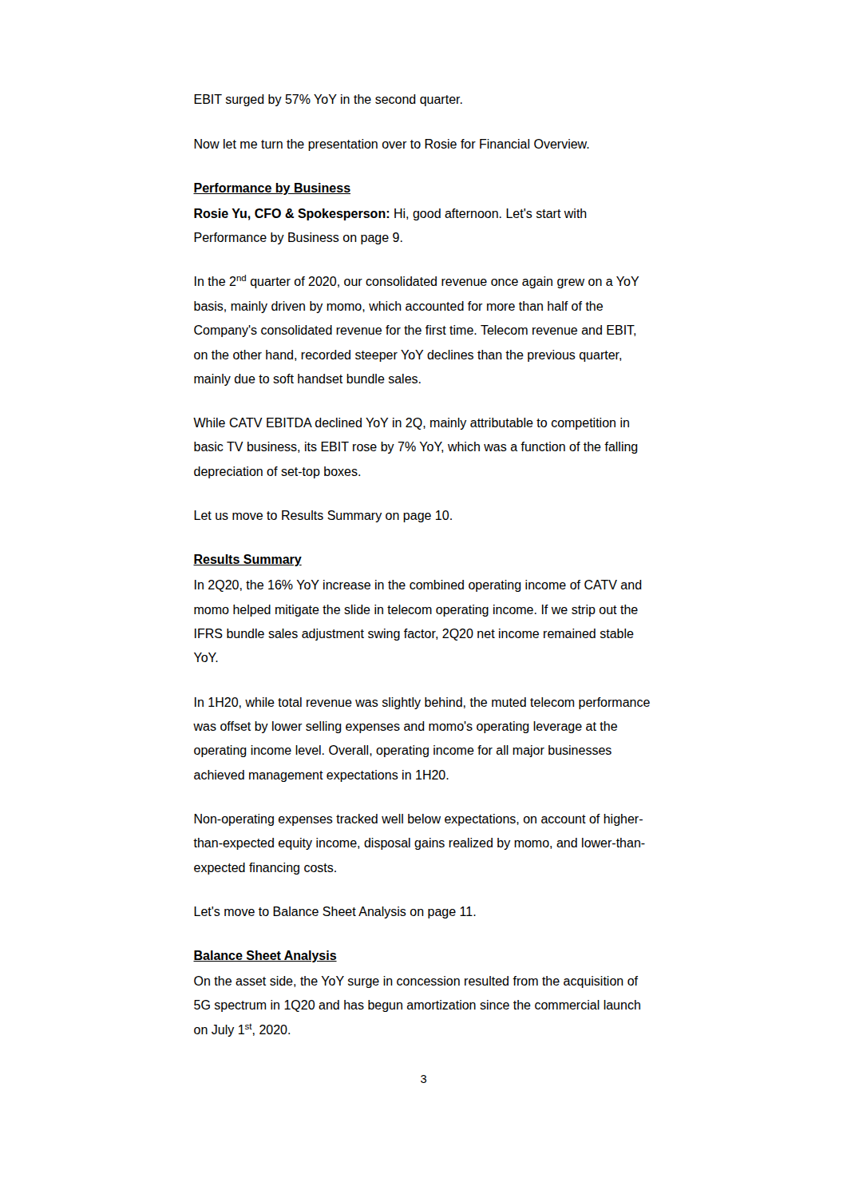EBIT surged by 57% YoY in the second quarter.
Now let me turn the presentation over to Rosie for Financial Overview.
Performance by Business
Rosie Yu, CFO & Spokesperson: Hi, good afternoon. Let's start with Performance by Business on page 9.
In the 2nd quarter of 2020, our consolidated revenue once again grew on a YoY basis, mainly driven by momo, which accounted for more than half of the Company's consolidated revenue for the first time. Telecom revenue and EBIT, on the other hand, recorded steeper YoY declines than the previous quarter, mainly due to soft handset bundle sales.
While CATV EBITDA declined YoY in 2Q, mainly attributable to competition in basic TV business, its EBIT rose by 7% YoY, which was a function of the falling depreciation of set-top boxes.
Let us move to Results Summary on page 10.
Results Summary
In 2Q20, the 16% YoY increase in the combined operating income of CATV and momo helped mitigate the slide in telecom operating income. If we strip out the IFRS bundle sales adjustment swing factor, 2Q20 net income remained stable YoY.
In 1H20, while total revenue was slightly behind, the muted telecom performance was offset by lower selling expenses and momo's operating leverage at the operating income level. Overall, operating income for all major businesses achieved management expectations in 1H20.
Non-operating expenses tracked well below expectations, on account of higher-than-expected equity income, disposal gains realized by momo, and lower-than-expected financing costs.
Let's move to Balance Sheet Analysis on page 11.
Balance Sheet Analysis
On the asset side, the YoY surge in concession resulted from the acquisition of 5G spectrum in 1Q20 and has begun amortization since the commercial launch on July 1st, 2020.
3